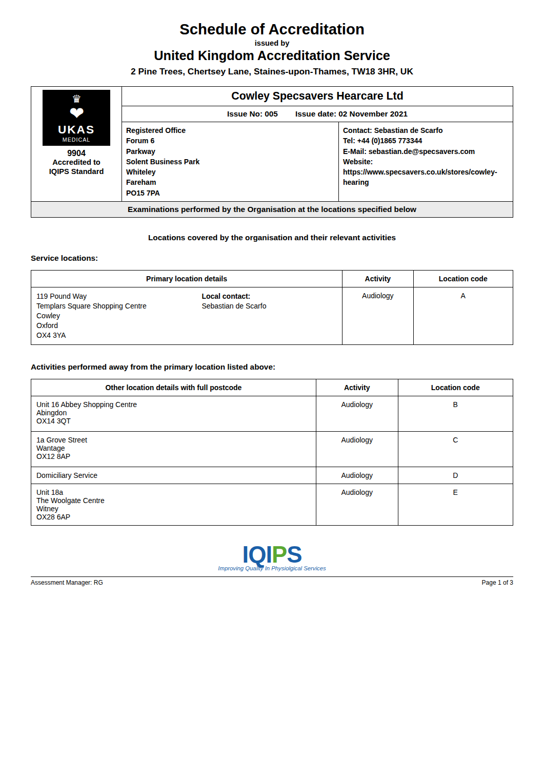Schedule of Accreditation
issued by
United Kingdom Accreditation Service
2 Pine Trees, Chertsey Lane, Staines-upon-Thames, TW18 3HR, UK
| ♛ ❤ UKAS MEDICAL 9904 Accredited to IQIPS Standard | Cowley Specsavers Hearcare Ltd |
| Issue No: 005 Issue date: 02 November 2021 |
| Registered Office Forum 6 Parkway Solent Business Park Whiteley Fareham PO15 7PA | Contact: Sebastian de Scarfo Tel: +44 (0)1865 773344 E-Mail: sebastian.de@specsavers.com Website: https://www.specsavers.co.uk/stores/cowley-hearing |
| Examinations performed by the Organisation at the locations specified below |
Locations covered by the organisation and their relevant activities
Service locations:
| Primary location details | Activity | Location code |
| --- | --- | --- |
| 119 Pound Way Templars Square Shopping Centre Cowley Oxford OX4 3YA Local contact: Sebastian de Scarfo | Audiology | A |
Activities performed away from the primary location listed above:
| Other location details with full postcode | Activity | Location code |
| --- | --- | --- |
| Unit 16 Abbey Shopping Centre Abingdon OX14 3QT | Audiology | B |
| 1a Grove Street Wantage OX12 8AP | Audiology | C |
| Domiciliary Service | Audiology | D |
| Unit 18a The Woolgate Centre Witney OX28 6AP | Audiology | E |
IQIPS
Improving Quality In Physiolgical Services
Assessment Manager: RG Page 1 of 3